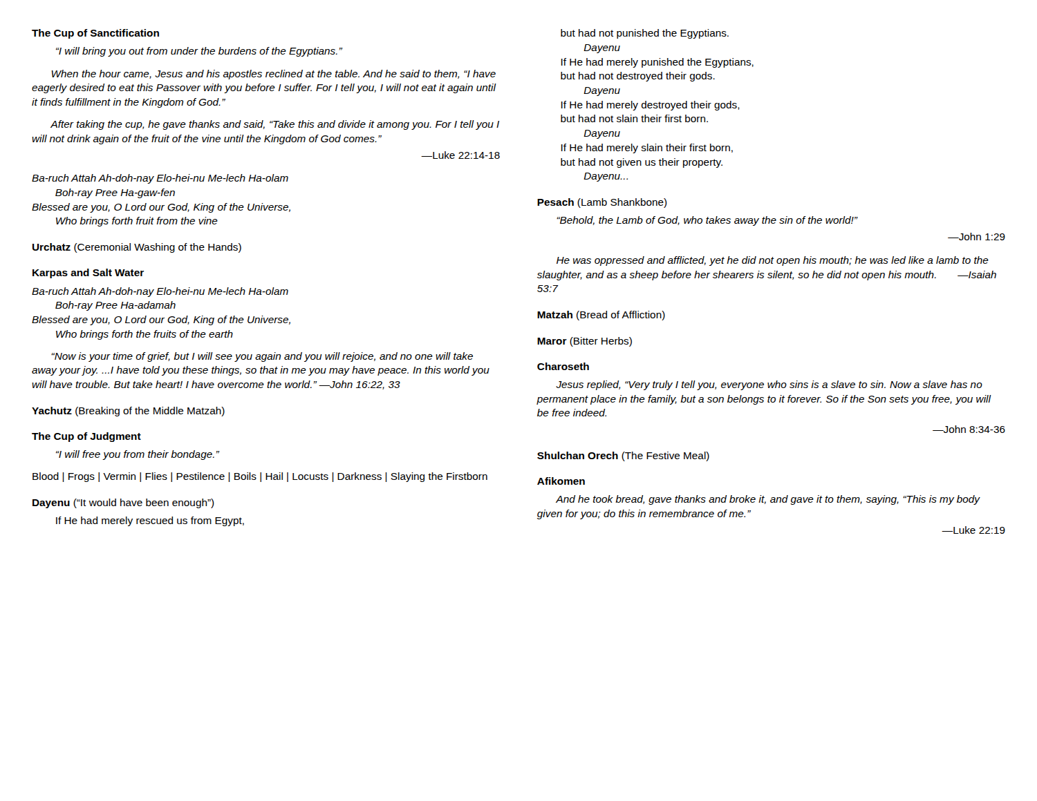The Cup of Sanctification
“I will bring you out from under the burdens of the Egyptians.”
When the hour came, Jesus and his apostles reclined at the table. And he said to them, “I have eagerly desired to eat this Passover with you before I suffer. For I tell you, I will not eat it again until it finds fulfillment in the Kingdom of God.”
After taking the cup, he gave thanks and said, “Take this and divide it among you. For I tell you I will not drink again of the fruit of the vine until the Kingdom of God comes.”
—Luke 22:14-18
Ba-ruch Attah Ah-doh-nay Elo-hei-nu Me-lech Ha-olam Boh-ray Pree Ha-gaw-fen Blessed are you, O Lord our God, King of the Universe, Who brings forth fruit from the vine
Urchatz (Ceremonial Washing of the Hands)
Karpas and Salt Water
Ba-ruch Attah Ah-doh-nay Elo-hei-nu Me-lech Ha-olam Boh-ray Pree Ha-adamah Blessed are you, O Lord our God, King of the Universe, Who brings forth the fruits of the earth
“Now is your time of grief, but I will see you again and you will rejoice, and no one will take away your joy. ...I have told you these things, so that in me you may have peace. In this world you will have trouble. But take heart! I have overcome the world.” —John 16:22, 33
Yachutz (Breaking of the Middle Matzah)
The Cup of Judgment
“I will free you from their bondage.”
Blood | Frogs | Vermin | Flies | Pestilence | Boils | Hail | Locusts | Darkness | Slaying the Firstborn
Dayenu (“It would have been enough”)
If He had merely rescued us from Egypt,
but had not punished the Egyptians.
Dayenu
If He had merely punished the Egyptians,
but had not destroyed their gods.
Dayenu
If He had merely destroyed their gods,
but had not slain their first born.
Dayenu
If He had merely slain their first born,
but had not given us their property.
Dayenu...
Pesach (Lamb Shankbone)
“Behold, the Lamb of God, who takes away the sin of the world!”
—John 1:29
He was oppressed and afflicted, yet he did not open his mouth; he was led like a lamb to the slaughter, and as a sheep before her shearers is silent, so he did not open his mouth. —Isaiah 53:7
Matzah (Bread of Affliction)
Maror (Bitter Herbs)
Charoseth
Jesus replied, “Very truly I tell you, everyone who sins is a slave to sin. Now a slave has no permanent place in the family, but a son belongs to it forever. So if the Son sets you free, you will be free indeed.
—John 8:34-36
Shulchan Orech (The Festive Meal)
Afikomen
And he took bread, gave thanks and broke it, and gave it to them, saying, “This is my body given for you; do this in remembrance of me.”
—Luke 22:19